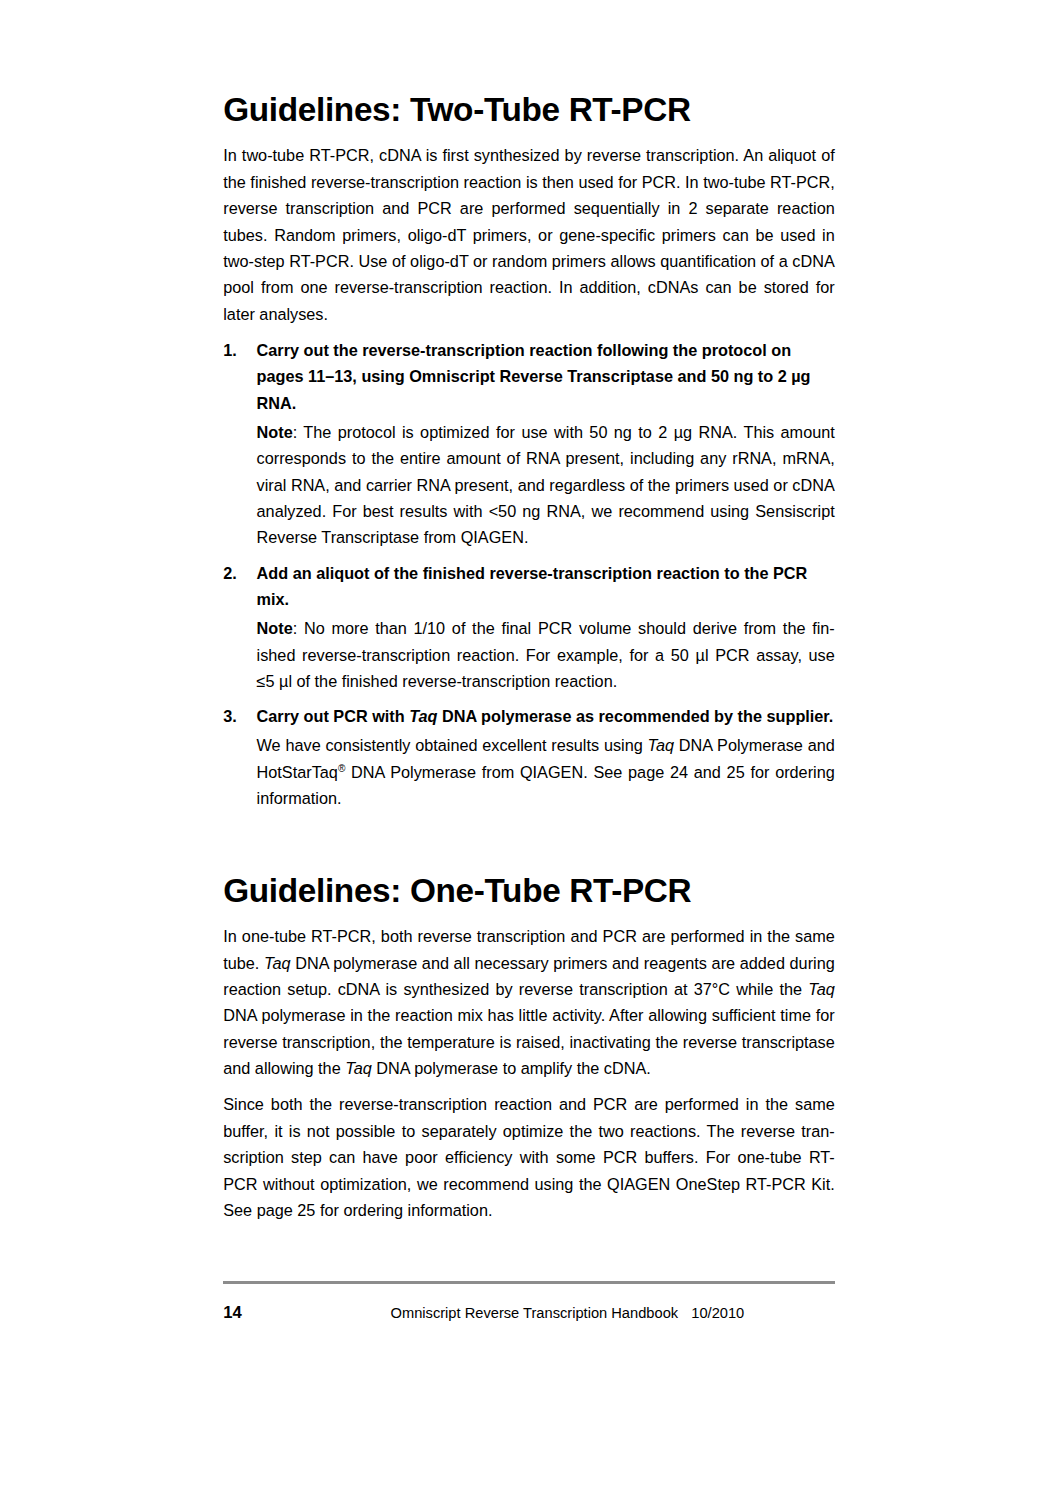Guidelines: Two-Tube RT-PCR
In two-tube RT-PCR, cDNA is first synthesized by reverse transcription. An aliquot of the finished reverse-transcription reaction is then used for PCR. In two-tube RT-PCR, reverse transcription and PCR are performed sequentially in 2 separate reaction tubes. Random primers, oligo-dT primers, or gene-specific primers can be used in two-step RT-PCR. Use of oligo-dT or random primers allows quantification of a cDNA pool from one reverse-transcription reaction. In addition, cDNAs can be stored for later analyses.
1. Carry out the reverse-transcription reaction following the protocol on pages 11–13, using Omniscript Reverse Transcriptase and 50 ng to 2 µg RNA.
Note: The protocol is optimized for use with 50 ng to 2 µg RNA. This amount corresponds to the entire amount of RNA present, including any rRNA, mRNA, viral RNA, and carrier RNA present, and regardless of the primers used or cDNA analyzed. For best results with <50 ng RNA, we recommend using Sensiscript Reverse Transcriptase from QIAGEN.
2. Add an aliquot of the finished reverse-transcription reaction to the PCR mix.
Note: No more than 1/10 of the final PCR volume should derive from the finished reverse-transcription reaction. For example, for a 50 µl PCR assay, use ≤5 µl of the finished reverse-transcription reaction.
3. Carry out PCR with Taq DNA polymerase as recommended by the supplier.
We have consistently obtained excellent results using Taq DNA Polymerase and HotStarTaq® DNA Polymerase from QIAGEN. See page 24 and 25 for ordering information.
Guidelines: One-Tube RT-PCR
In one-tube RT-PCR, both reverse transcription and PCR are performed in the same tube. Taq DNA polymerase and all necessary primers and reagents are added during reaction setup. cDNA is synthesized by reverse transcription at 37°C while the Taq DNA polymerase in the reaction mix has little activity. After allowing sufficient time for reverse transcription, the temperature is raised, inactivating the reverse transcriptase and allowing the Taq DNA polymerase to amplify the cDNA.
Since both the reverse-transcription reaction and PCR are performed in the same buffer, it is not possible to separately optimize the two reactions. The reverse transcription step can have poor efficiency with some PCR buffers. For one-tube RT-PCR without optimization, we recommend using the QIAGEN OneStep RT-PCR Kit. See page 25 for ordering information.
14 Omniscript Reverse Transcription Handbook10/2010